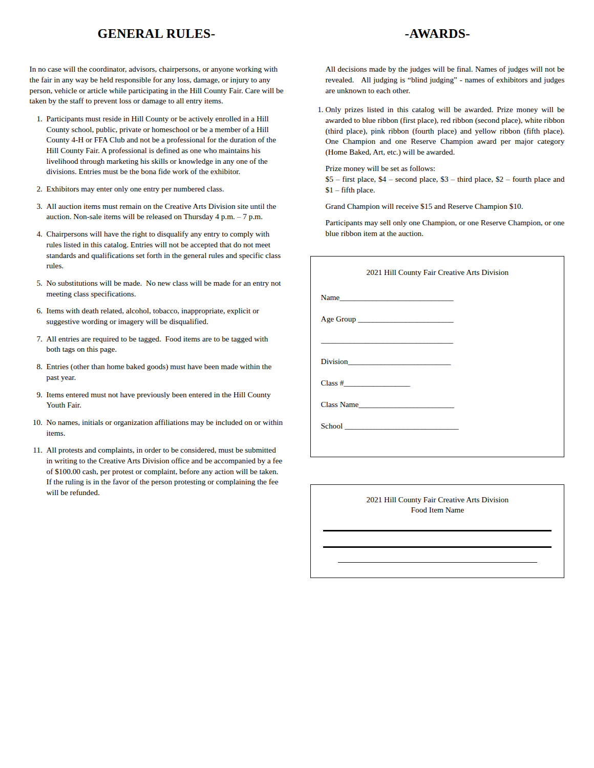GENERAL RULES-
In no case will the coordinator, advisors, chairpersons, or anyone working with the fair in any way be held responsible for any loss, damage, or injury to any person, vehicle or article while participating in the Hill County Fair. Care will be taken by the staff to prevent loss or damage to all entry items.
Participants must reside in Hill County or be actively enrolled in a Hill County school, public, private or homeschool or be a member of a Hill County 4-H or FFA Club and not be a professional for the duration of the Hill County Fair. A professional is defined as one who maintains his livelihood through marketing his skills or knowledge in any one of the divisions. Entries must be the bona fide work of the exhibitor.
Exhibitors may enter only one entry per numbered class.
All auction items must remain on the Creative Arts Division site until the auction. Non-sale items will be released on Thursday 4 p.m. – 7 p.m.
Chairpersons will have the right to disqualify any entry to comply with rules listed in this catalog. Entries will not be accepted that do not meet standards and qualifications set forth in the general rules and specific class rules.
No substitutions will be made. No new class will be made for an entry not meeting class specifications.
Items with death related, alcohol, tobacco, inappropriate, explicit or suggestive wording or imagery will be disqualified.
All entries are required to be tagged. Food items are to be tagged with both tags on this page.
Entries (other than home baked goods) must have been made within the past year.
Items entered must not have previously been entered in the Hill County Youth Fair.
No names, initials or organization affiliations may be included on or within items.
All protests and complaints, in order to be considered, must be submitted in writing to the Creative Arts Division office and be accompanied by a fee of $100.00 cash, per protest or complaint, before any action will be taken. If the ruling is in the favor of the person protesting or complaining the fee will be refunded.
-AWARDS-
All decisions made by the judges will be final. Names of judges will not be revealed. All judging is “blind judging” - names of exhibitors and judges are unknown to each other.
Only prizes listed in this catalog will be awarded. Prize money will be awarded to blue ribbon (first place), red ribbon (second place), white ribbon (third place), pink ribbon (fourth place) and yellow ribbon (fifth place). One Champion and one Reserve Champion award per major category (Home Baked, Art, etc.) will be awarded.
Prize money will be set as follows:
$5 – first place, $4 – second place, $3 – third place, $2 – fourth place and $1 – fifth place.
Grand Champion will receive $15 and Reserve Champion $10.
Participants may sell only one Champion, or one Reserve Champion, or one blue ribbon item at the auction.
2021 Hill County Fair Creative Arts Division
Name_______________________________
Age Group __________________________
____________________________________
Division____________________________
Class #__________________
Class Name__________________________
School _______________________________
2021 Hill County Fair Creative Arts Division
Food Item Name